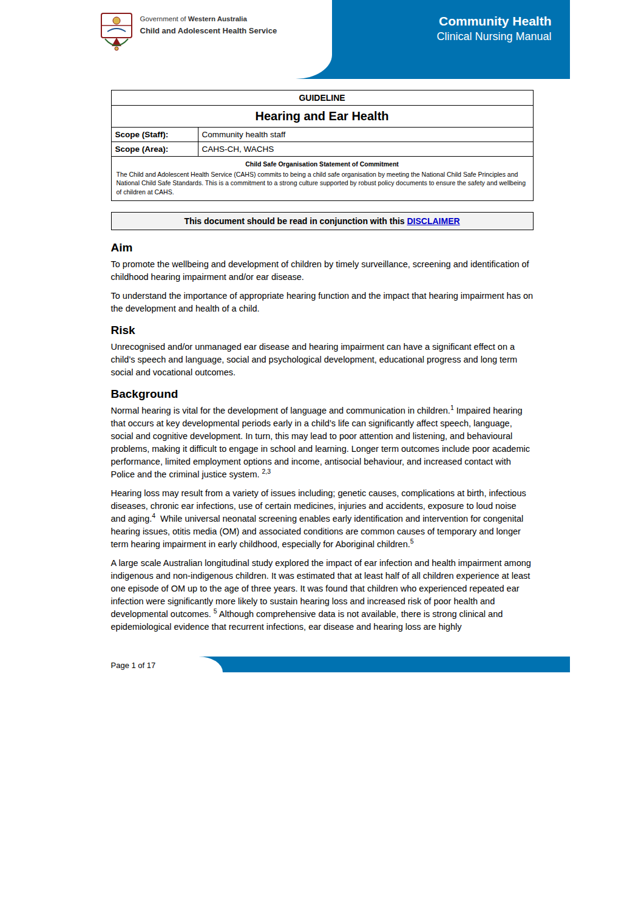Government of Western Australia
Child and Adolescent Health Service
Community Health
Clinical Nursing Manual
| GUIDELINE |
| Hearing and Ear Health |
| Scope (Staff): | Community health staff |
| Scope (Area): | CAHS-CH, WACHS |
| Child Safe Organisation Statement of Commitment The Child and Adolescent Health Service (CAHS) commits to being a child safe organisation by meeting the National Child Safe Principles and National Child Safe Standards. This is a commitment to a strong culture supported by robust policy documents to ensure the safety and wellbeing of children at CAHS. |
This document should be read in conjunction with this DISCLAIMER
Aim
To promote the wellbeing and development of children by timely surveillance, screening and identification of childhood hearing impairment and/or ear disease.
To understand the importance of appropriate hearing function and the impact that hearing impairment has on the development and health of a child.
Risk
Unrecognised and/or unmanaged ear disease and hearing impairment can have a significant effect on a child’s speech and language, social and psychological development, educational progress and long term social and vocational outcomes.
Background
Normal hearing is vital for the development of language and communication in children.1 Impaired hearing that occurs at key developmental periods early in a child’s life can significantly affect speech, language, social and cognitive development. In turn, this may lead to poor attention and listening, and behavioural problems, making it difficult to engage in school and learning. Longer term outcomes include poor academic performance, limited employment options and income, antisocial behaviour, and increased contact with Police and the criminal justice system. 2,3
Hearing loss may result from a variety of issues including; genetic causes, complications at birth, infectious diseases, chronic ear infections, use of certain medicines, injuries and accidents, exposure to loud noise and aging.4 While universal neonatal screening enables early identification and intervention for congenital hearing issues, otitis media (OM) and associated conditions are common causes of temporary and longer term hearing impairment in early childhood, especially for Aboriginal children.5
A large scale Australian longitudinal study explored the impact of ear infection and health impairment among indigenous and non-indigenous children. It was estimated that at least half of all children experience at least one episode of OM up to the age of three years. It was found that children who experienced repeated ear infection were significantly more likely to sustain hearing loss and increased risk of poor health and developmental outcomes. 5 Although comprehensive data is not available, there is strong clinical and epidemiological evidence that recurrent infections, ear disease and hearing loss are highly
Page 1 of 17